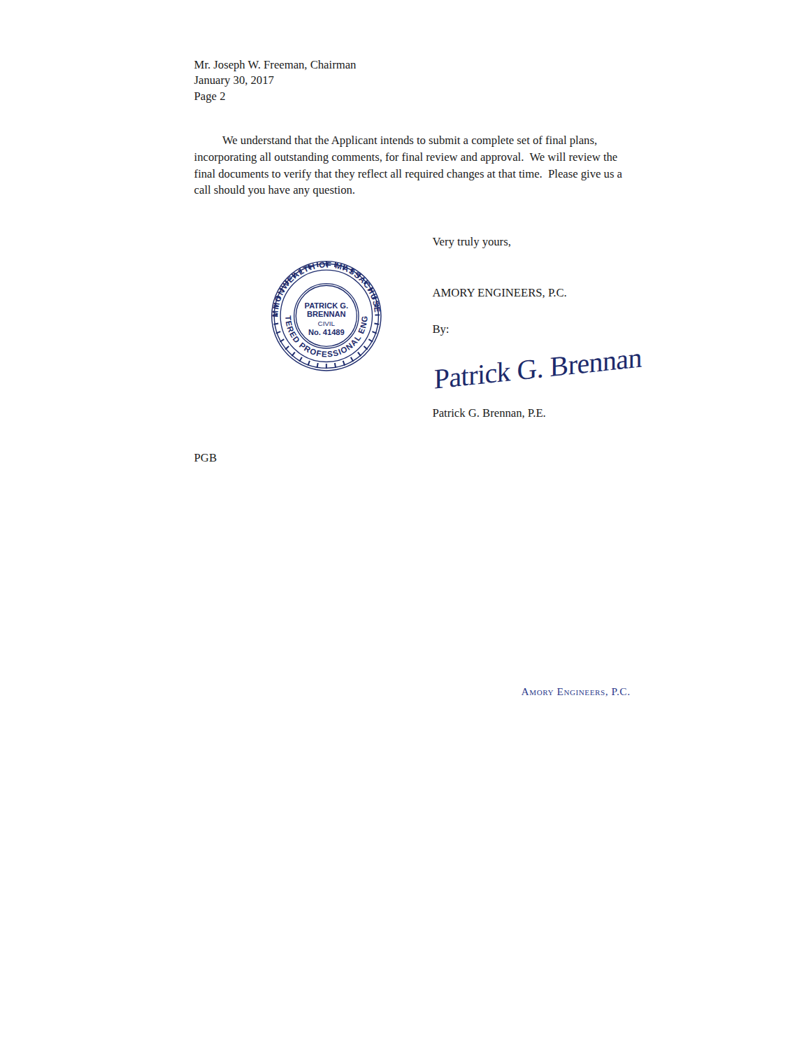Mr. Joseph W. Freeman, Chairman
January 30, 2017
Page 2
We understand that the Applicant intends to submit a complete set of final plans, incorporating all outstanding comments, for final review and approval. We will review the final documents to verify that they reflect all required changes at that time. Please give us a call should you have any question.
COMMONWEALTH OF MASSACHUSETTS REGISTERED PROFESSIONAL ENGINEER PATRICK G. BRENNAN CIVIL No. 41489
Very truly yours,
AMORY ENGINEERS, P.C.
By:
Patrick G. Brennan
Patrick G. Brennan, P.E.
PGB
Amory Engineers, P.C.